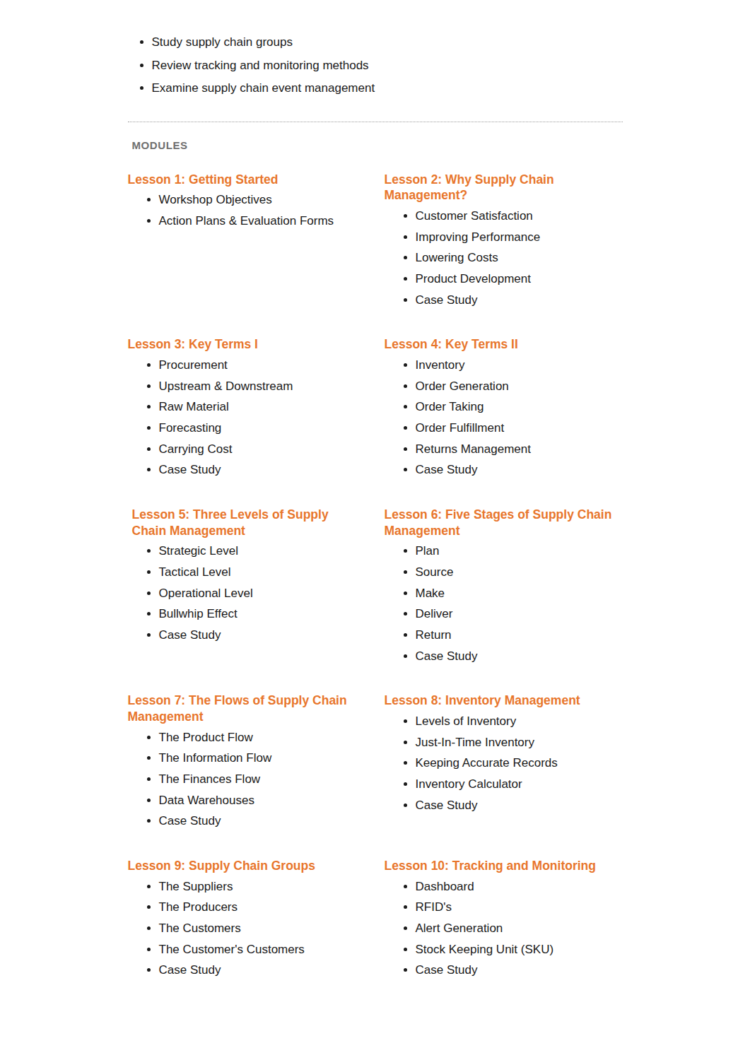Study supply chain groups
Review tracking and monitoring methods
Examine supply chain event management
MODULES
Lesson 1: Getting Started
Workshop Objectives
Action Plans & Evaluation Forms
Lesson 2: Why Supply Chain Management?
Customer Satisfaction
Improving Performance
Lowering Costs
Product Development
Case Study
Lesson 3: Key Terms I
Procurement
Upstream & Downstream
Raw Material
Forecasting
Carrying Cost
Case Study
Lesson 4: Key Terms II
Inventory
Order Generation
Order Taking
Order Fulfillment
Returns Management
Case Study
Lesson 5: Three Levels of Supply Chain Management
Strategic Level
Tactical Level
Operational Level
Bullwhip Effect
Case Study
Lesson 6: Five Stages of Supply Chain Management
Plan
Source
Make
Deliver
Return
Case Study
Lesson 7: The Flows of Supply Chain Management
The Product Flow
The Information Flow
The Finances Flow
Data Warehouses
Case Study
Lesson 8: Inventory Management
Levels of Inventory
Just-In-Time Inventory
Keeping Accurate Records
Inventory Calculator
Case Study
Lesson 9: Supply Chain Groups
The Suppliers
The Producers
The Customers
The Customer's Customers
Case Study
Lesson 10: Tracking and Monitoring
Dashboard
RFID's
Alert Generation
Stock Keeping Unit (SKU)
Case Study